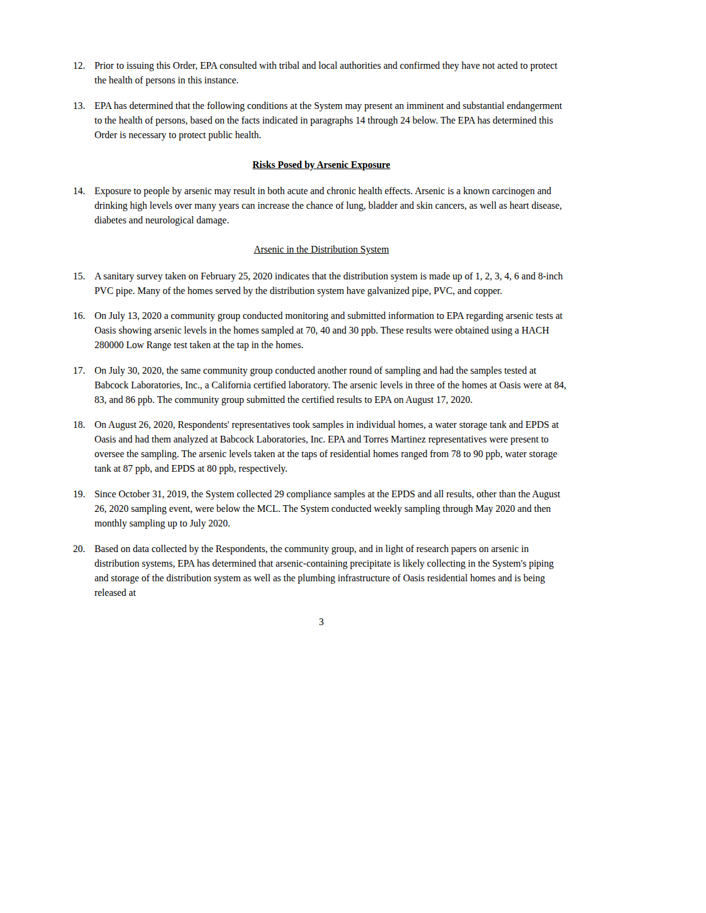12. Prior to issuing this Order, EPA consulted with tribal and local authorities and confirmed they have not acted to protect the health of persons in this instance.
13. EPA has determined that the following conditions at the System may present an imminent and substantial endangerment to the health of persons, based on the facts indicated in paragraphs 14 through 24 below. The EPA has determined this Order is necessary to protect public health.
Risks Posed by Arsenic Exposure
14. Exposure to people by arsenic may result in both acute and chronic health effects. Arsenic is a known carcinogen and drinking high levels over many years can increase the chance of lung, bladder and skin cancers, as well as heart disease, diabetes and neurological damage.
Arsenic in the Distribution System
15. A sanitary survey taken on February 25, 2020 indicates that the distribution system is made up of 1, 2, 3, 4, 6 and 8-inch PVC pipe. Many of the homes served by the distribution system have galvanized pipe, PVC, and copper.
16. On July 13, 2020 a community group conducted monitoring and submitted information to EPA regarding arsenic tests at Oasis showing arsenic levels in the homes sampled at 70, 40 and 30 ppb. These results were obtained using a HACH 280000 Low Range test taken at the tap in the homes.
17. On July 30, 2020, the same community group conducted another round of sampling and had the samples tested at Babcock Laboratories, Inc., a California certified laboratory. The arsenic levels in three of the homes at Oasis were at 84, 83, and 86 ppb. The community group submitted the certified results to EPA on August 17, 2020.
18. On August 26, 2020, Respondents' representatives took samples in individual homes, a water storage tank and EPDS at Oasis and had them analyzed at Babcock Laboratories, Inc. EPA and Torres Martinez representatives were present to oversee the sampling. The arsenic levels taken at the taps of residential homes ranged from 78 to 90 ppb, water storage tank at 87 ppb, and EPDS at 80 ppb, respectively.
19. Since October 31, 2019, the System collected 29 compliance samples at the EPDS and all results, other than the August 26, 2020 sampling event, were below the MCL. The System conducted weekly sampling through May 2020 and then monthly sampling up to July 2020.
20. Based on data collected by the Respondents, the community group, and in light of research papers on arsenic in distribution systems, EPA has determined that arsenic-containing precipitate is likely collecting in the System's piping and storage of the distribution system as well as the plumbing infrastructure of Oasis residential homes and is being released at
3